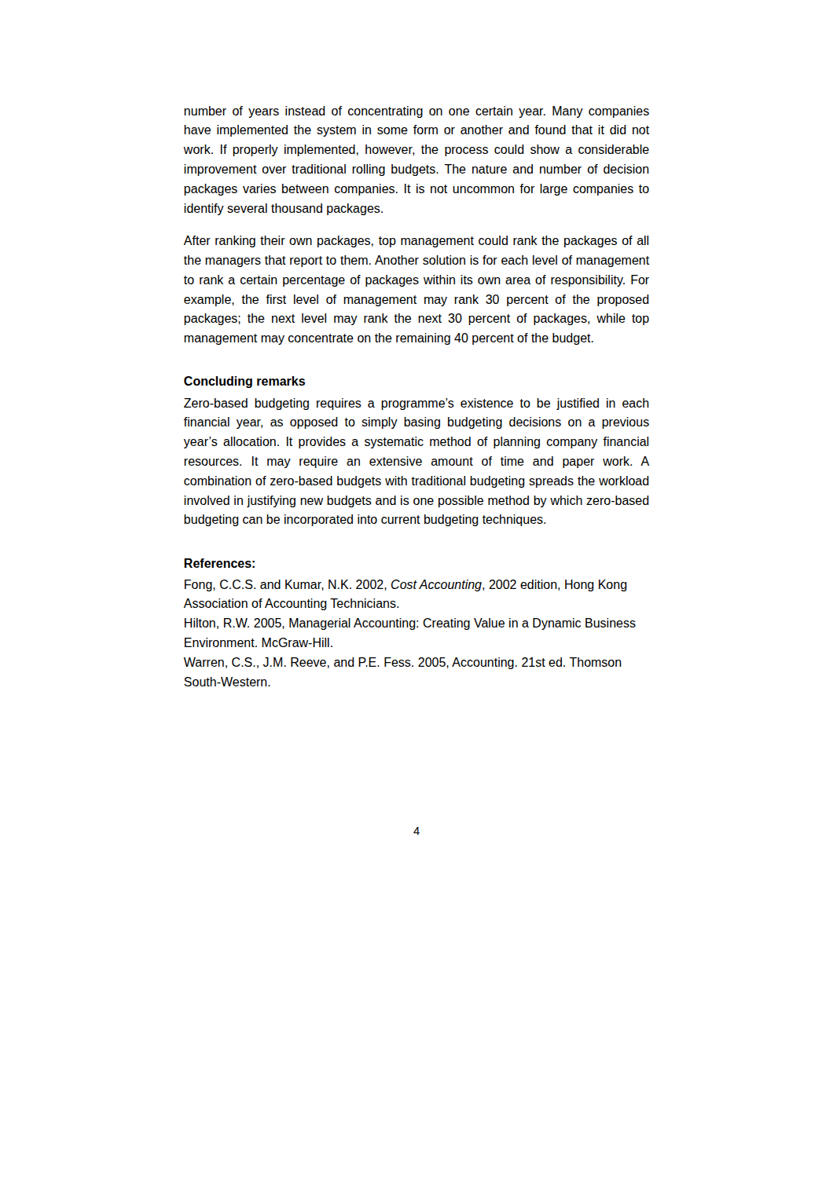number of years instead of concentrating on one certain year. Many companies have implemented the system in some form or another and found that it did not work. If properly implemented, however, the process could show a considerable improvement over traditional rolling budgets. The nature and number of decision packages varies between companies. It is not uncommon for large companies to identify several thousand packages.
After ranking their own packages, top management could rank the packages of all the managers that report to them. Another solution is for each level of management to rank a certain percentage of packages within its own area of responsibility. For example, the first level of management may rank 30 percent of the proposed packages; the next level may rank the next 30 percent of packages, while top management may concentrate on the remaining 40 percent of the budget.
Concluding remarks
Zero-based budgeting requires a programme’s existence to be justified in each financial year, as opposed to simply basing budgeting decisions on a previous year’s allocation. It provides a systematic method of planning company financial resources. It may require an extensive amount of time and paper work. A combination of zero-based budgets with traditional budgeting spreads the workload involved in justifying new budgets and is one possible method by which zero-based budgeting can be incorporated into current budgeting techniques.
References:
Fong, C.C.S. and Kumar, N.K. 2002, Cost Accounting, 2002 edition, Hong Kong Association of Accounting Technicians.
Hilton, R.W. 2005, Managerial Accounting: Creating Value in a Dynamic Business Environment. McGraw-Hill.
Warren, C.S., J.M. Reeve, and P.E. Fess. 2005, Accounting. 21st ed. Thomson South-Western.
4